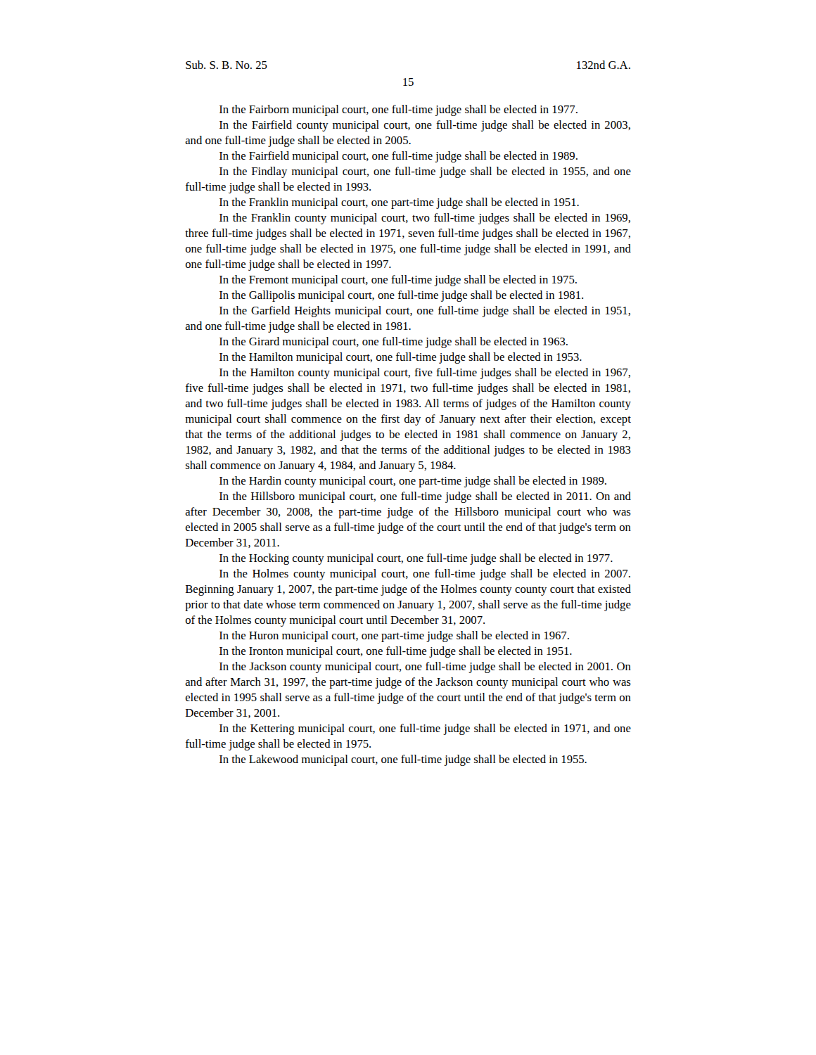Sub. S. B. No. 25
132nd G.A.
15
In the Fairborn municipal court, one full-time judge shall be elected in 1977.
In the Fairfield county municipal court, one full-time judge shall be elected in 2003, and one full-time judge shall be elected in 2005.
In the Fairfield municipal court, one full-time judge shall be elected in 1989.
In the Findlay municipal court, one full-time judge shall be elected in 1955, and one full-time judge shall be elected in 1993.
In the Franklin municipal court, one part-time judge shall be elected in 1951.
In the Franklin county municipal court, two full-time judges shall be elected in 1969, three full-time judges shall be elected in 1971, seven full-time judges shall be elected in 1967, one full-time judge shall be elected in 1975, one full-time judge shall be elected in 1991, and one full-time judge shall be elected in 1997.
In the Fremont municipal court, one full-time judge shall be elected in 1975.
In the Gallipolis municipal court, one full-time judge shall be elected in 1981.
In the Garfield Heights municipal court, one full-time judge shall be elected in 1951, and one full-time judge shall be elected in 1981.
In the Girard municipal court, one full-time judge shall be elected in 1963.
In the Hamilton municipal court, one full-time judge shall be elected in 1953.
In the Hamilton county municipal court, five full-time judges shall be elected in 1967, five full-time judges shall be elected in 1971, two full-time judges shall be elected in 1981, and two full-time judges shall be elected in 1983. All terms of judges of the Hamilton county municipal court shall commence on the first day of January next after their election, except that the terms of the additional judges to be elected in 1981 shall commence on January 2, 1982, and January 3, 1982, and that the terms of the additional judges to be elected in 1983 shall commence on January 4, 1984, and January 5, 1984.
In the Hardin county municipal court, one part-time judge shall be elected in 1989.
In the Hillsboro municipal court, one full-time judge shall be elected in 2011. On and after December 30, 2008, the part-time judge of the Hillsboro municipal court who was elected in 2005 shall serve as a full-time judge of the court until the end of that judge's term on December 31, 2011.
In the Hocking county municipal court, one full-time judge shall be elected in 1977.
In the Holmes county municipal court, one full-time judge shall be elected in 2007. Beginning January 1, 2007, the part-time judge of the Holmes county county court that existed prior to that date whose term commenced on January 1, 2007, shall serve as the full-time judge of the Holmes county municipal court until December 31, 2007.
In the Huron municipal court, one part-time judge shall be elected in 1967.
In the Ironton municipal court, one full-time judge shall be elected in 1951.
In the Jackson county municipal court, one full-time judge shall be elected in 2001. On and after March 31, 1997, the part-time judge of the Jackson county municipal court who was elected in 1995 shall serve as a full-time judge of the court until the end of that judge's term on December 31, 2001.
In the Kettering municipal court, one full-time judge shall be elected in 1971, and one full-time judge shall be elected in 1975.
In the Lakewood municipal court, one full-time judge shall be elected in 1955.